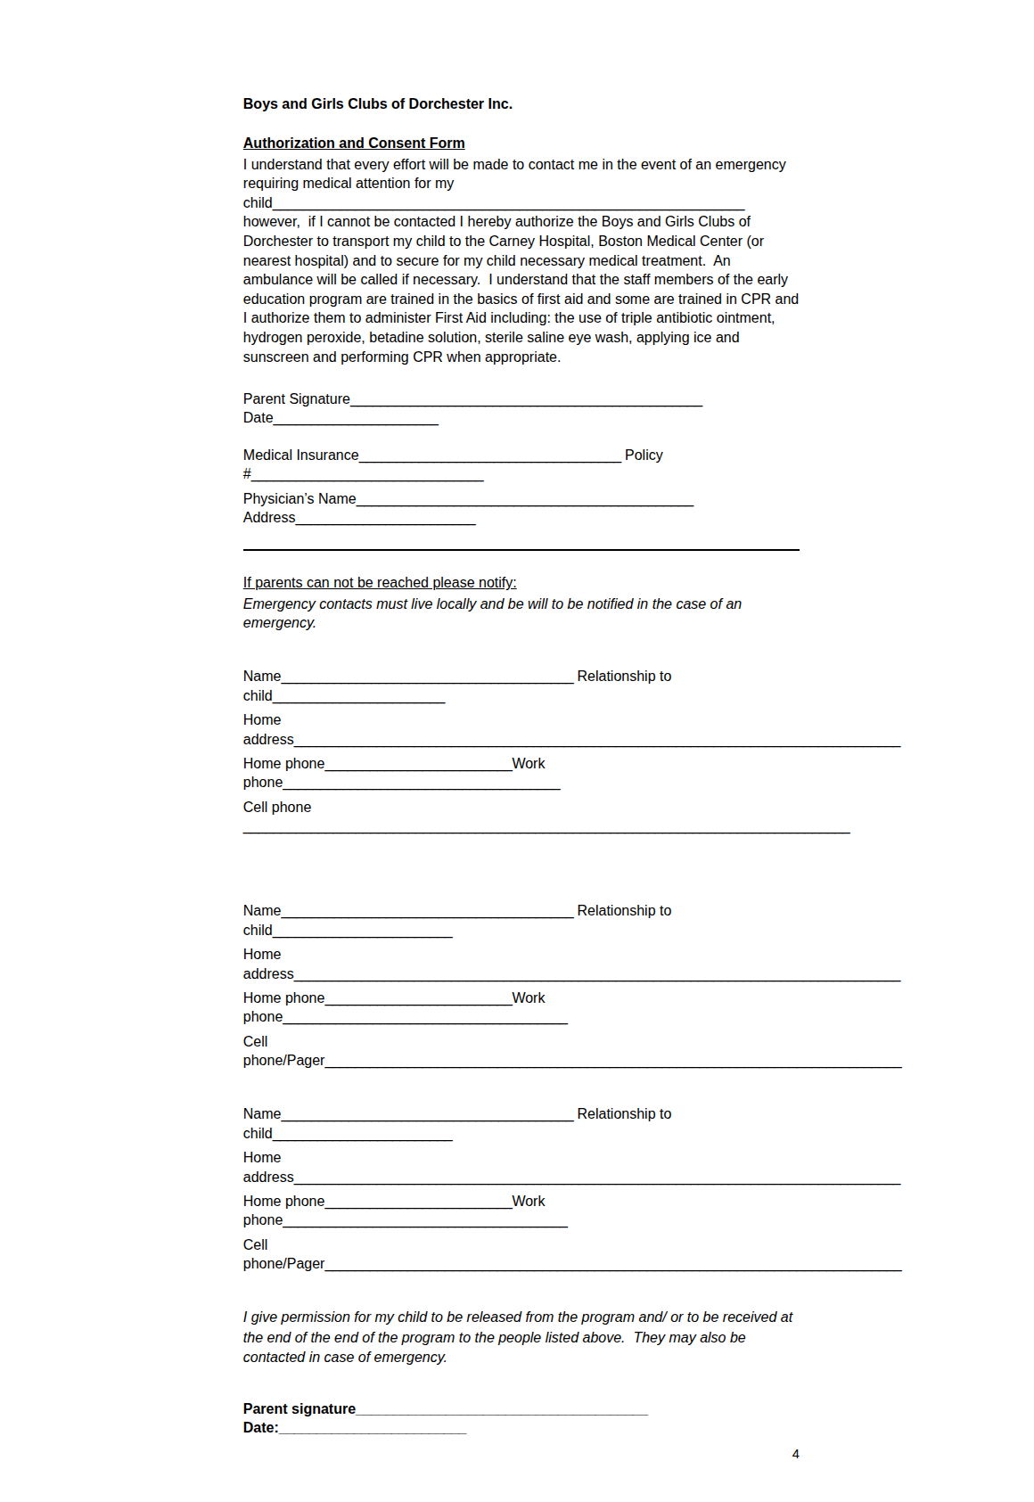Boys and Girls Clubs of Dorchester Inc.
Authorization and Consent Form
I understand that every effort will be made to contact me in the event of an emergency requiring medical attention for my child_______________________________________________________________
however, if I cannot be contacted I hereby authorize the Boys and Girls Clubs of Dorchester to transport my child to the Carney Hospital, Boston Medical Center (or nearest hospital) and to secure for my child necessary medical treatment. An ambulance will be called if necessary. I understand that the staff members of the early education program are trained in the basics of first aid and some are trained in CPR and I authorize them to administer First Aid including: the use of triple antibiotic ointment, hydrogen peroxide, betadine solution, sterile saline eye wash, applying ice and sunscreen and performing CPR when appropriate.
Parent Signature_______________________________________________ Date______________________
Medical Insurance___________________________________ Policy #_______________________________
Physician’s Name_____________________________________________ Address________________________
If parents can not be reached please notify:
Emergency contacts must live locally and be will to be notified in the case of an emergency.
Name_______________________________________ Relationship to child_______________________
Home address_________________________________________________________________________________
Home phone_________________________Work phone_____________________________________
Cell phone _________________________________________________________________________________
Name_______________________________________ Relationship to child________________________
Home address_________________________________________________________________________________
Home phone_________________________Work phone______________________________________
Cell phone/Pager_____________________________________________________________________________
Name_______________________________________ Relationship to child________________________
Home address_________________________________________________________________________________
Home phone_________________________Work phone______________________________________
Cell phone/Pager_____________________________________________________________________________
I give permission for my child to be released from the program and/ or to be received at the end of the end of the program to the people listed above. They may also be contacted in case of emergency.
Parent signature_______________________________________ Date:_________________________
4